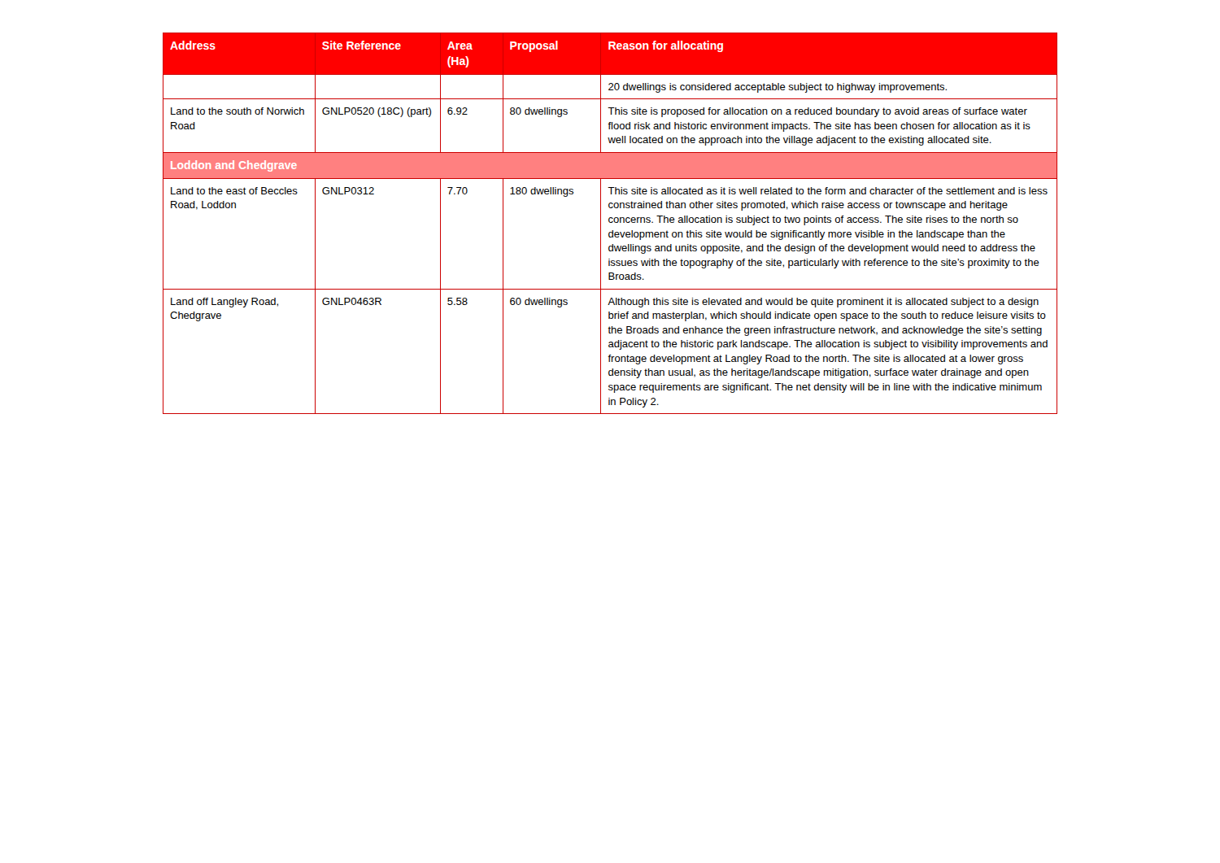| Address | Site Reference | Area (Ha) | Proposal | Reason for allocating |
| --- | --- | --- | --- | --- |
| | | | | 20 dwellings is considered acceptable subject to highway improvements. |
| Land to the south of Norwich Road | GNLP0520 (18C) (part) | 6.92 | 80 dwellings | This site is proposed for allocation on a reduced boundary to avoid areas of surface water flood risk and historic environment impacts. The site has been chosen for allocation as it is well located on the approach into the village adjacent to the existing allocated site. |
| Loddon and Chedgrave |
| Land to the east of Beccles Road, Loddon | GNLP0312 | 7.70 | 180 dwellings | This site is allocated as it is well related to the form and character of the settlement and is less constrained than other sites promoted, which raise access or townscape and heritage concerns. The allocation is subject to two points of access. The site rises to the north so development on this site would be significantly more visible in the landscape than the dwellings and units opposite, and the design of the development would need to address the issues with the topography of the site, particularly with reference to the site’s proximity to the Broads. |
| Land off Langley Road, Chedgrave | GNLP0463R | 5.58 | 60 dwellings | Although this site is elevated and would be quite prominent it is allocated subject to a design brief and masterplan, which should indicate open space to the south to reduce leisure visits to the Broads and enhance the green infrastructure network, and acknowledge the site’s setting adjacent to the historic park landscape. The allocation is subject to visibility improvements and frontage development at Langley Road to the north. The site is allocated at a lower gross density than usual, as the heritage/landscape mitigation, surface water drainage and open space requirements are significant. The net density will be in line with the indicative minimum in Policy 2. |